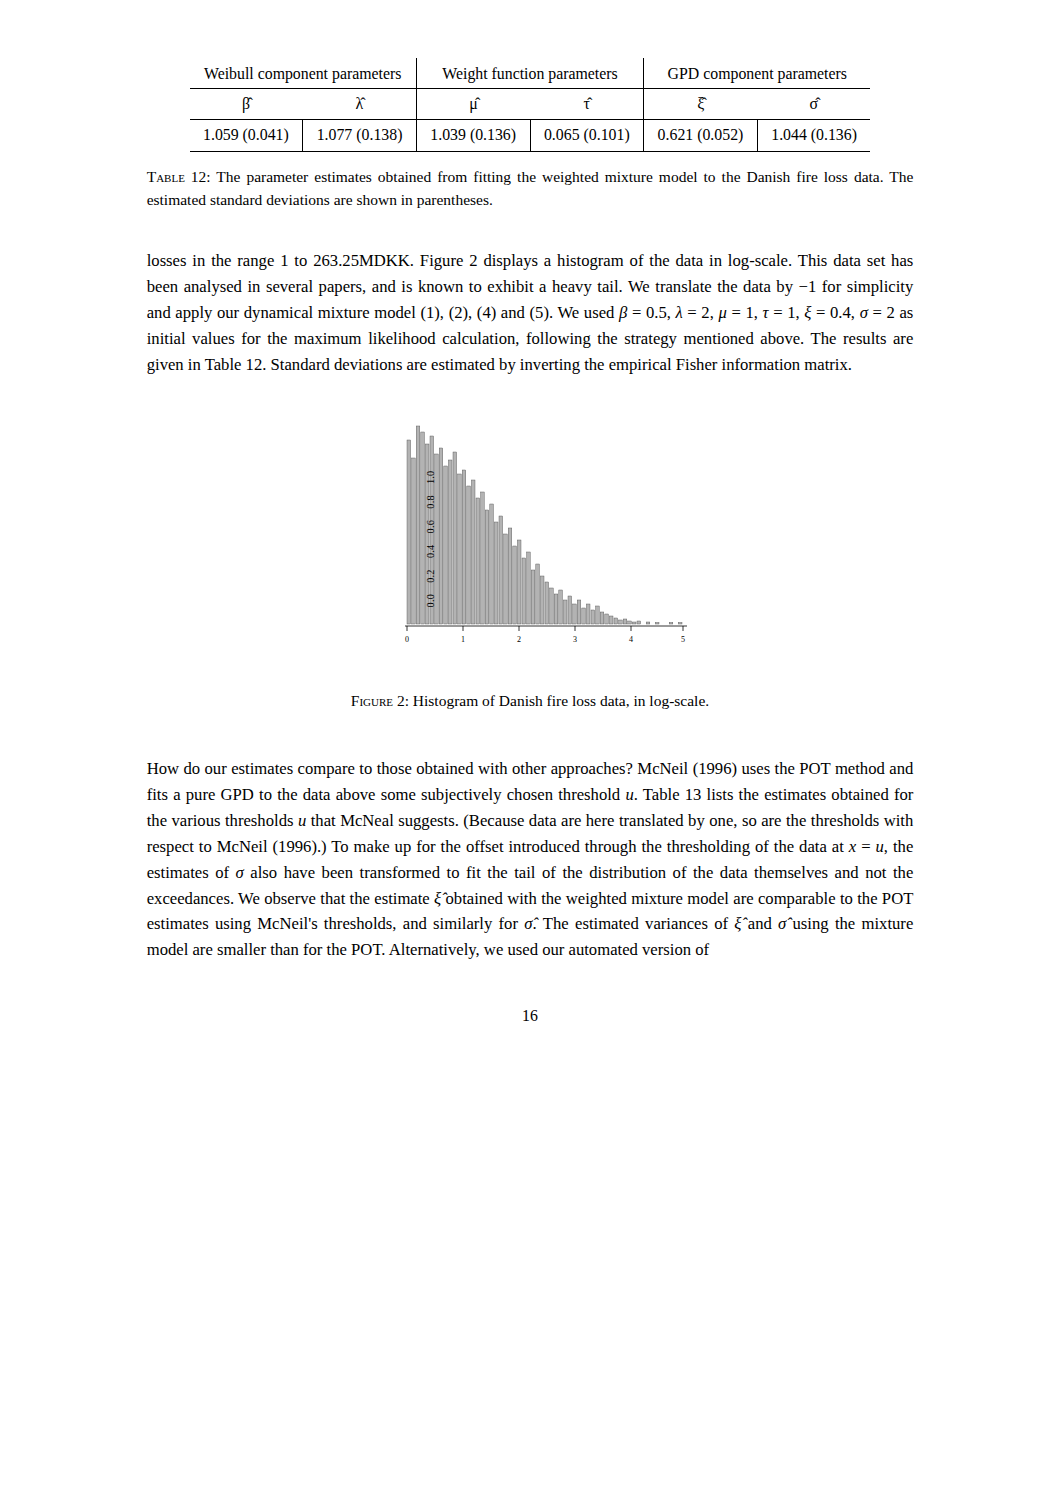| Weibull component parameters | Weight function parameters | GPD component parameters |
| --- | --- | --- |
| β̂ | λ̂ | μ̂ | τ̂ | ξ̂ | σ̂ |
| 1.059 (0.041) | 1.077 (0.138) | 1.039 (0.136) | 0.065 (0.101) | 0.621 (0.052) | 1.044 (0.136) |
Table 12: The parameter estimates obtained from fitting the weighted mixture model to the Danish fire loss data. The estimated standard deviations are shown in parentheses.
losses in the range 1 to 263.25MDKK. Figure 2 displays a histogram of the data in log-scale. This data set has been analysed in several papers, and is known to exhibit a heavy tail. We translate the data by −1 for simplicity and apply our dynamical mixture model (1), (2), (4) and (5). We used β = 0.5, λ = 2, μ = 1, τ = 1, ξ = 0.4, σ = 2 as initial values for the maximum likelihood calculation, following the strategy mentioned above. The results are given in Table 12. Standard deviations are estimated by inverting the empirical Fisher information matrix.
0.0 0.2 0.4 0.6 0.8 1.0 0 1 2 3 4 5
Figure 2: Histogram of Danish fire loss data, in log-scale.
How do our estimates compare to those obtained with other approaches? McNeil (1996) uses the POT method and fits a pure GPD to the data above some subjectively chosen threshold u. Table 13 lists the estimates obtained for the various thresholds u that McNeal suggests. (Because data are here translated by one, so are the thresholds with respect to McNeil (1996).) To make up for the offset introduced through the thresholding of the data at x = u, the estimates of σ also have been transformed to fit the tail of the distribution of the data themselves and not the exceedances. We observe that the estimate ξ̂ obtained with the weighted mixture model are comparable to the POT estimates using McNeil's thresholds, and similarly for σ̂. The estimated variances of ξ̂ and σ̂ using the mixture model are smaller than for the POT. Alternatively, we used our automated version of
16